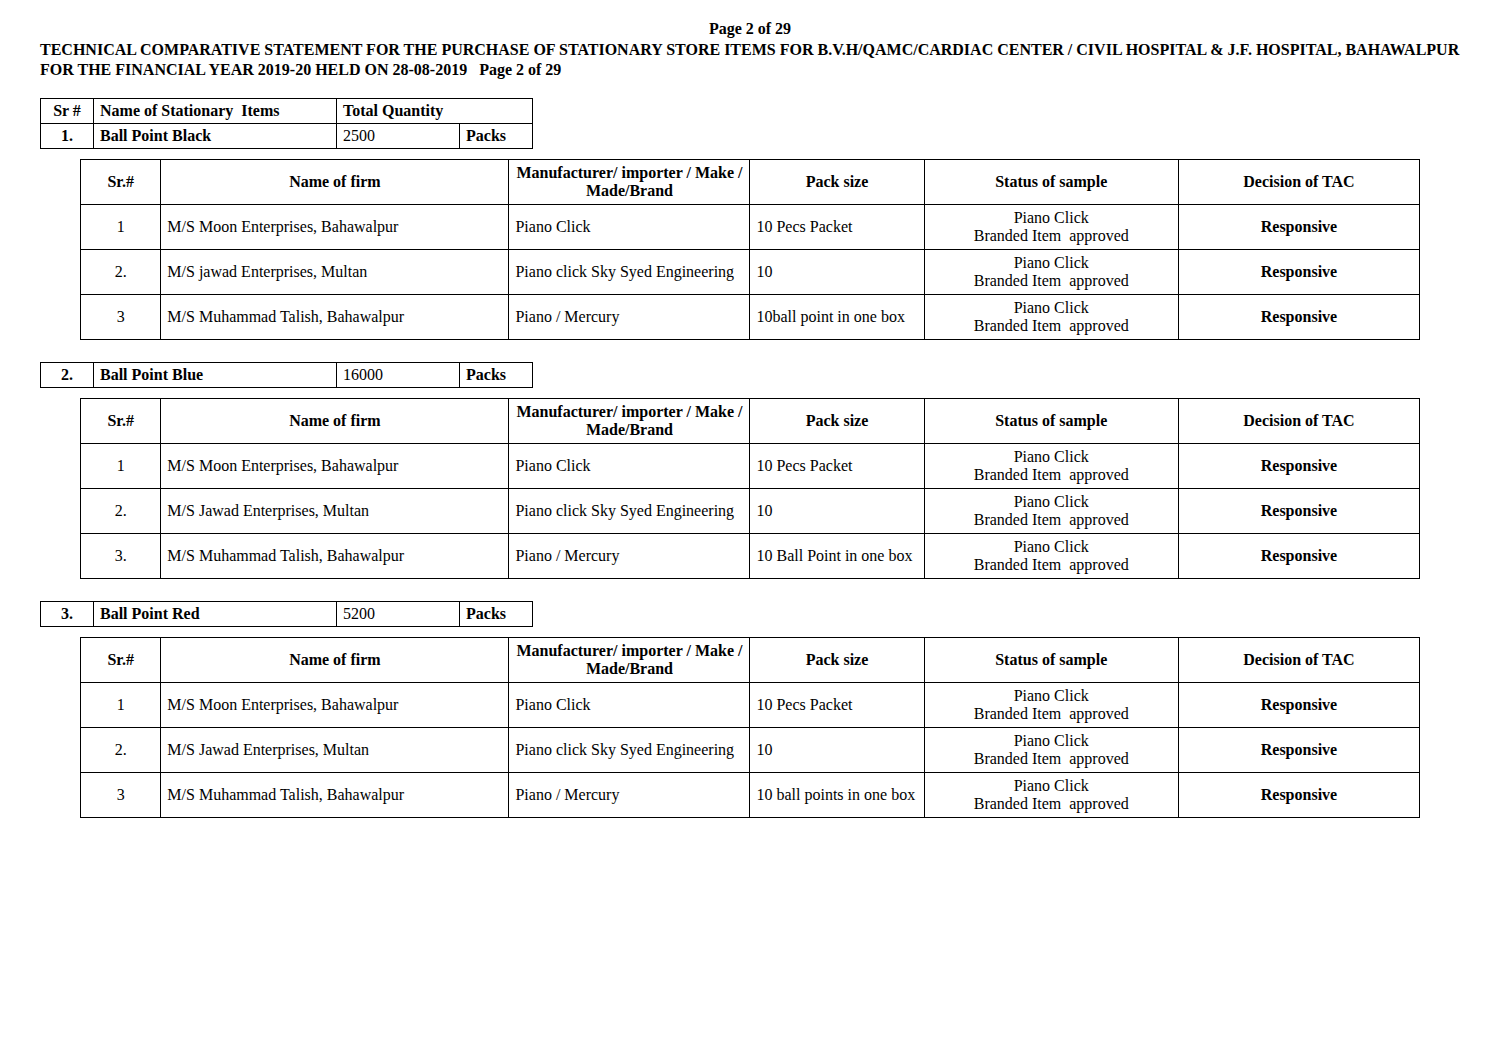Page 2 of 29
TECHNICAL COMPARATIVE STATEMENT FOR THE PURCHASE OF STATIONARY STORE ITEMS FOR B.V.H/QAMC/CARDIAC CENTER / CIVIL HOSPITAL & J.F. HOSPITAL, BAHAWALPUR FOR THE FINANCIAL YEAR 2019-20 HELD ON 28-08-2019 Page 2 of 29
| Sr # | Name of Stationary Items | Total Quantity |
| 1. | Ball Point Black | 2500 | Packs |
| Sr.# | Name of firm | Manufacturer/ importer / Make / Made/Brand | Pack size | Status of sample | Decision of TAC |
| --- | --- | --- | --- | --- | --- |
| 1 | M/S Moon Enterprises, Bahawalpur | Piano Click | 10 Pecs Packet | Piano Click Branded Item approved | Responsive |
| 2. | M/S jawad Enterprises, Multan | Piano click Sky Syed Engineering | 10 | Piano Click Branded Item approved | Responsive |
| 3 | M/S Muhammad Talish, Bahawalpur | Piano / Mercury | 10ball point in one box | Piano Click Branded Item approved | Responsive |
| 2. | Ball Point Blue | 16000 | Packs |
| Sr.# | Name of firm | Manufacturer/ importer / Make / Made/Brand | Pack size | Status of sample | Decision of TAC |
| --- | --- | --- | --- | --- | --- |
| 1 | M/S Moon Enterprises, Bahawalpur | Piano Click | 10 Pecs Packet | Piano Click Branded Item approved | Responsive |
| 2. | M/S Jawad Enterprises, Multan | Piano click Sky Syed Engineering | 10 | Piano Click Branded Item approved | Responsive |
| 3. | M/S Muhammad Talish, Bahawalpur | Piano / Mercury | 10 Ball Point in one box | Piano Click Branded Item approved | Responsive |
| 3. | Ball Point Red | 5200 | Packs |
| Sr.# | Name of firm | Manufacturer/ importer / Make / Made/Brand | Pack size | Status of sample | Decision of TAC |
| --- | --- | --- | --- | --- | --- |
| 1 | M/S Moon Enterprises, Bahawalpur | Piano Click | 10 Pecs Packet | Piano Click Branded Item approved | Responsive |
| 2. | M/S Jawad Enterprises, Multan | Piano click Sky Syed Engineering | 10 | Piano Click Branded Item approved | Responsive |
| 3 | M/S Muhammad Talish, Bahawalpur | Piano / Mercury | 10 ball points in one box | Piano Click Branded Item approved | Responsive |